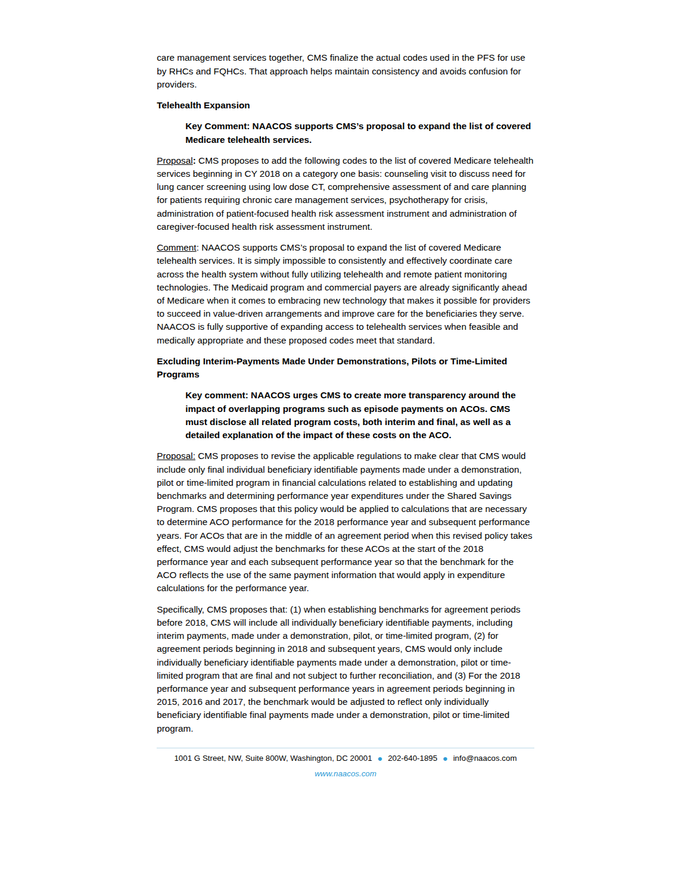care management services together, CMS finalize the actual codes used in the PFS for use by RHCs and FQHCs. That approach helps maintain consistency and avoids confusion for providers.
Telehealth Expansion
Key Comment: NAACOS supports CMS’s proposal to expand the list of covered Medicare telehealth services.
Proposal: CMS proposes to add the following codes to the list of covered Medicare telehealth services beginning in CY 2018 on a category one basis: counseling visit to discuss need for lung cancer screening using low dose CT, comprehensive assessment of and care planning for patients requiring chronic care management services, psychotherapy for crisis, administration of patient-focused health risk assessment instrument and administration of caregiver-focused health risk assessment instrument.
Comment: NAACOS supports CMS’s proposal to expand the list of covered Medicare telehealth services. It is simply impossible to consistently and effectively coordinate care across the health system without fully utilizing telehealth and remote patient monitoring technologies. The Medicaid program and commercial payers are already significantly ahead of Medicare when it comes to embracing new technology that makes it possible for providers to succeed in value-driven arrangements and improve care for the beneficiaries they serve. NAACOS is fully supportive of expanding access to telehealth services when feasible and medically appropriate and these proposed codes meet that standard.
Excluding Interim-Payments Made Under Demonstrations, Pilots or Time-Limited Programs
Key comment: NAACOS urges CMS to create more transparency around the impact of overlapping programs such as episode payments on ACOs. CMS must disclose all related program costs, both interim and final, as well as a detailed explanation of the impact of these costs on the ACO.
Proposal: CMS proposes to revise the applicable regulations to make clear that CMS would include only final individual beneficiary identifiable payments made under a demonstration, pilot or time-limited program in financial calculations related to establishing and updating benchmarks and determining performance year expenditures under the Shared Savings Program. CMS proposes that this policy would be applied to calculations that are necessary to determine ACO performance for the 2018 performance year and subsequent performance years. For ACOs that are in the middle of an agreement period when this revised policy takes effect, CMS would adjust the benchmarks for these ACOs at the start of the 2018 performance year and each subsequent performance year so that the benchmark for the ACO reflects the use of the same payment information that would apply in expenditure calculations for the performance year.
Specifically, CMS proposes that: (1) when establishing benchmarks for agreement periods before 2018, CMS will include all individually beneficiary identifiable payments, including interim payments, made under a demonstration, pilot, or time-limited program, (2) for agreement periods beginning in 2018 and subsequent years, CMS would only include individually beneficiary identifiable payments made under a demonstration, pilot or time-limited program that are final and not subject to further reconciliation, and (3) For the 2018 performance year and subsequent performance years in agreement periods beginning in 2015, 2016 and 2017, the benchmark would be adjusted to reflect only individually beneficiary identifiable final payments made under a demonstration, pilot or time-limited program.
1001 G Street, NW, Suite 800W, Washington, DC 20001 ● 202-640-1895 ● info@naacos.com www.naacos.com